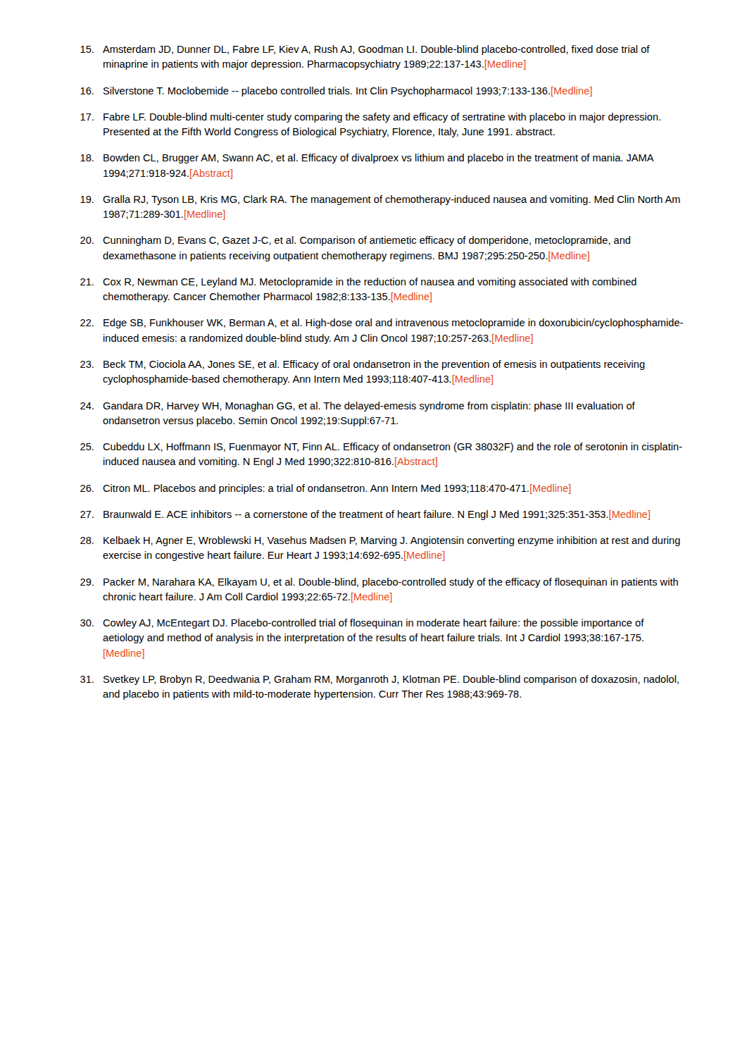Amsterdam JD, Dunner DL, Fabre LF, Kiev A, Rush AJ, Goodman LI. Double-blind placebo-controlled, fixed dose trial of minaprine in patients with major depression. Pharmacopsychiatry 1989;22:137-143.[Medline]
Silverstone T. Moclobemide -- placebo controlled trials. Int Clin Psychopharmacol 1993;7:133-136.[Medline]
Fabre LF. Double-blind multi-center study comparing the safety and efficacy of sertratine with placebo in major depression. Presented at the Fifth World Congress of Biological Psychiatry, Florence, Italy, June 1991. abstract.
Bowden CL, Brugger AM, Swann AC, et al. Efficacy of divalproex vs lithium and placebo in the treatment of mania. JAMA 1994;271:918-924.[Abstract]
Gralla RJ, Tyson LB, Kris MG, Clark RA. The management of chemotherapy-induced nausea and vomiting. Med Clin North Am 1987;71:289-301.[Medline]
Cunningham D, Evans C, Gazet J-C, et al. Comparison of antiemetic efficacy of domperidone, metoclopramide, and dexamethasone in patients receiving outpatient chemotherapy regimens. BMJ 1987;295:250-250.[Medline]
Cox R, Newman CE, Leyland MJ. Metoclopramide in the reduction of nausea and vomiting associated with combined chemotherapy. Cancer Chemother Pharmacol 1982;8:133-135.[Medline]
Edge SB, Funkhouser WK, Berman A, et al. High-dose oral and intravenous metoclopramide in doxorubicin/cyclophosphamide-induced emesis: a randomized double-blind study. Am J Clin Oncol 1987;10:257-263.[Medline]
Beck TM, Ciociola AA, Jones SE, et al. Efficacy of oral ondansetron in the prevention of emesis in outpatients receiving cyclophosphamide-based chemotherapy. Ann Intern Med 1993;118:407-413.[Medline]
Gandara DR, Harvey WH, Monaghan GG, et al. The delayed-emesis syndrome from cisplatin: phase III evaluation of ondansetron versus placebo. Semin Oncol 1992;19:Suppl:67-71.
Cubeddu LX, Hoffmann IS, Fuenmayor NT, Finn AL. Efficacy of ondansetron (GR 38032F) and the role of serotonin in cisplatin-induced nausea and vomiting. N Engl J Med 1990;322:810-816.[Abstract]
Citron ML. Placebos and principles: a trial of ondansetron. Ann Intern Med 1993;118:470-471.[Medline]
Braunwald E. ACE inhibitors -- a cornerstone of the treatment of heart failure. N Engl J Med 1991;325:351-353.[Medline]
Kelbaek H, Agner E, Wroblewski H, Vasehus Madsen P, Marving J. Angiotensin converting enzyme inhibition at rest and during exercise in congestive heart failure. Eur Heart J 1993;14:692-695.[Medline]
Packer M, Narahara KA, Elkayam U, et al. Double-blind, placebo-controlled study of the efficacy of flosequinan in patients with chronic heart failure. J Am Coll Cardiol 1993;22:65-72.[Medline]
Cowley AJ, McEntegart DJ. Placebo-controlled trial of flosequinan in moderate heart failure: the possible importance of aetiology and method of analysis in the interpretation of the results of heart failure trials. Int J Cardiol 1993;38:167-175.[Medline]
Svetkey LP, Brobyn R, Deedwania P, Graham RM, Morganroth J, Klotman PE. Double-blind comparison of doxazosin, nadolol, and placebo in patients with mild-to-moderate hypertension. Curr Ther Res 1988;43:969-78.